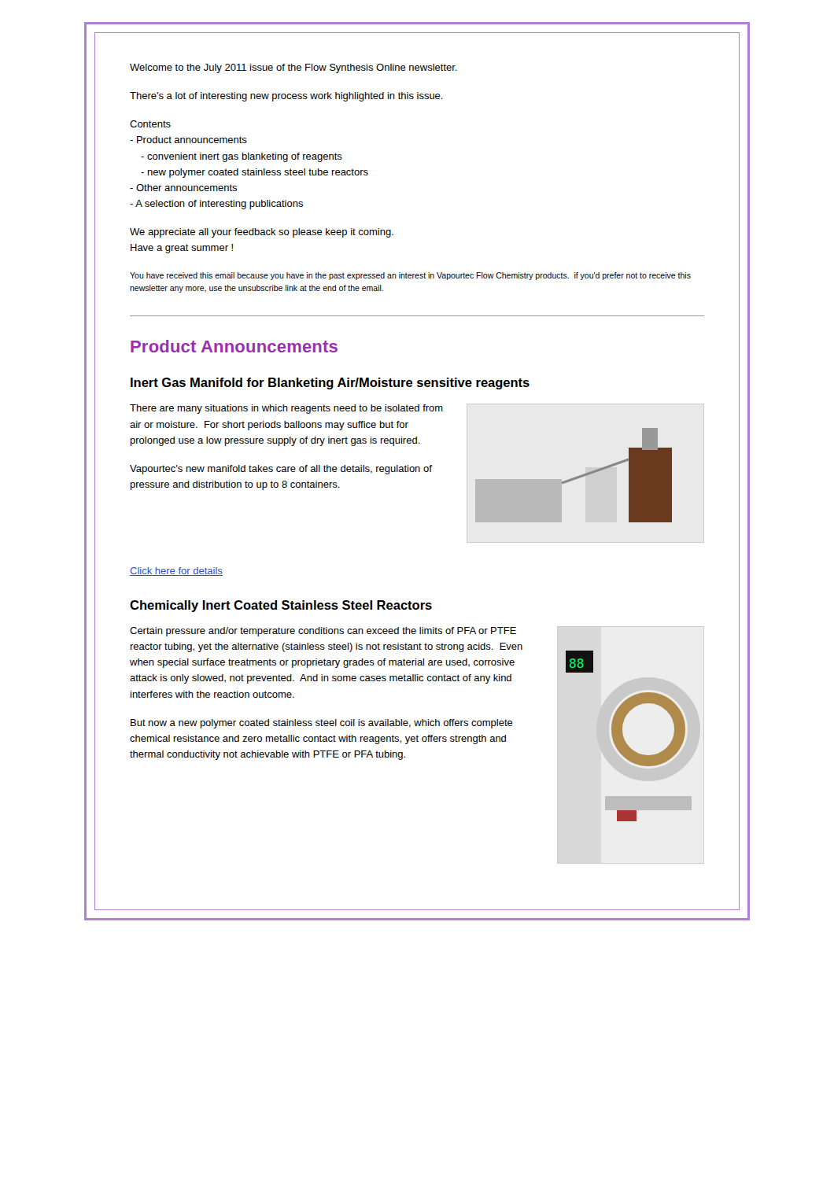Welcome to the July 2011 issue of the Flow Synthesis Online newsletter.
There's a lot of interesting new process work highlighted in this issue.
Contents
- Product announcements
- convenient inert gas blanketing of reagents
- new polymer coated stainless steel tube reactors
- Other announcements
- A selection of interesting publications
We appreciate all your feedback so please keep it coming.
Have a great summer !
You have received this email because you have in the past expressed an interest in Vapourtec Flow Chemistry products. if you'd prefer not to receive this newsletter any more, use the unsubscribe link at the end of the email.
Product Announcements
Inert Gas Manifold for Blanketing Air/Moisture sensitive reagents
There are many situations in which reagents need to be isolated from air or moisture. For short periods balloons may suffice but for prolonged use a low pressure supply of dry inert gas is required.
Vapourtec's new manifold takes care of all the details, regulation of pressure and distribution to up to 8 containers.
Click here for details
Chemically Inert Coated Stainless Steel Reactors
Certain pressure and/or temperature conditions can exceed the limits of PFA or PTFE reactor tubing, yet the alternative (stainless steel) is not resistant to strong acids. Even when special surface treatments or proprietary grades of material are used, corrosive attack is only slowed, not prevented. And in some cases metallic contact of any kind interferes with the reaction outcome.
But now a new polymer coated stainless steel coil is available, which offers complete chemical resistance and zero metallic contact with reagents, yet offers strength and thermal conductivity not achievable with PTFE or PFA tubing.